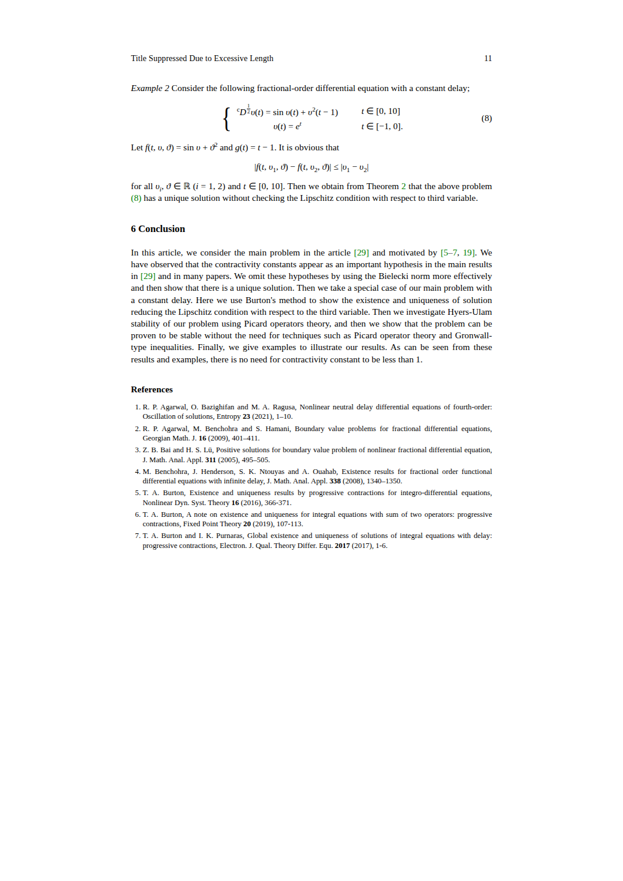Title Suppressed Due to Excessive Length 11
Example 2 Consider the following fractional-order differential equation with a constant delay;
{
| c D 1 2 υ ( t ) = sin υ ( t ) + υ 2 ( t − 1) | t ∈ [0, 10] |
| υ ( t ) = e t | t ∈ [−1, 0]. |
(8)
Let f(t, υ, ϑ) = sin υ + ϑ2 and g(t) = t − 1. It is obvious that
|f(t, υ1, ϑ) − f(t, υ2, ϑ)| ≤ |υ1 − υ2|
for all υi, ϑ ∈ ℝ (i = 1, 2) and t ∈ [0, 10]. Then we obtain from Theorem 2 that the above problem (8) has a unique solution without checking the Lipschitz condition with respect to third variable.
6 Conclusion
In this article, we consider the main problem in the article [29] and motivated by [5–7, 19]. We have observed that the contractivity constants appear as an important hypothesis in the main results in [29] and in many papers. We omit these hypotheses by using the Bielecki norm more effectively and then show that there is a unique solution. Then we take a special case of our main problem with a constant delay. Here we use Burton's method to show the existence and uniqueness of solution reducing the Lipschitz condition with respect to the third variable. Then we investigate Hyers-Ulam stability of our problem using Picard operators theory, and then we show that the problem can be proven to be stable without the need for techniques such as Picard operator theory and Gronwall-type inequalities. Finally, we give examples to illustrate our results. As can be seen from these results and examples, there is no need for contractivity constant to be less than 1.
References
R. P. Agarwal, O. Bazighifan and M. A. Ragusa, Nonlinear neutral delay differential equations of fourth-order: Oscillation of solutions, Entropy 23 (2021), 1–10.
R. P. Agarwal, M. Benchohra and S. Hamani, Boundary value problems for fractional differential equations, Georgian Math. J. 16 (2009), 401–411.
Z. B. Bai and H. S. Lü, Positive solutions for boundary value problem of nonlinear fractional differential equation, J. Math. Anal. Appl. 311 (2005), 495–505.
M. Benchohra, J. Henderson, S. K. Ntouyas and A. Ouahab, Existence results for fractional order functional differential equations with infinite delay, J. Math. Anal. Appl. 338 (2008), 1340–1350.
T. A. Burton, Existence and uniqueness results by progressive contractions for integro-differential equations, Nonlinear Dyn. Syst. Theory 16 (2016), 366-371.
T. A. Burton, A note on existence and uniqueness for integral equations with sum of two operators: progressive contractions, Fixed Point Theory 20 (2019), 107-113.
T. A. Burton and I. K. Purnaras, Global existence and uniqueness of solutions of integral equations with delay: progressive contractions, Electron. J. Qual. Theory Differ. Equ. 2017 (2017), 1-6.